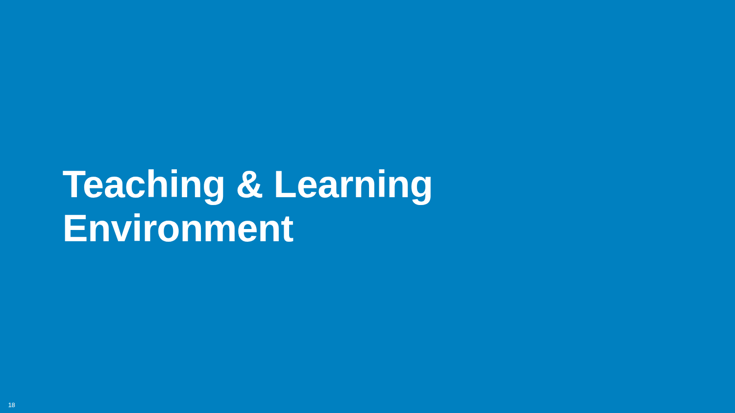Teaching & Learning Environment
18